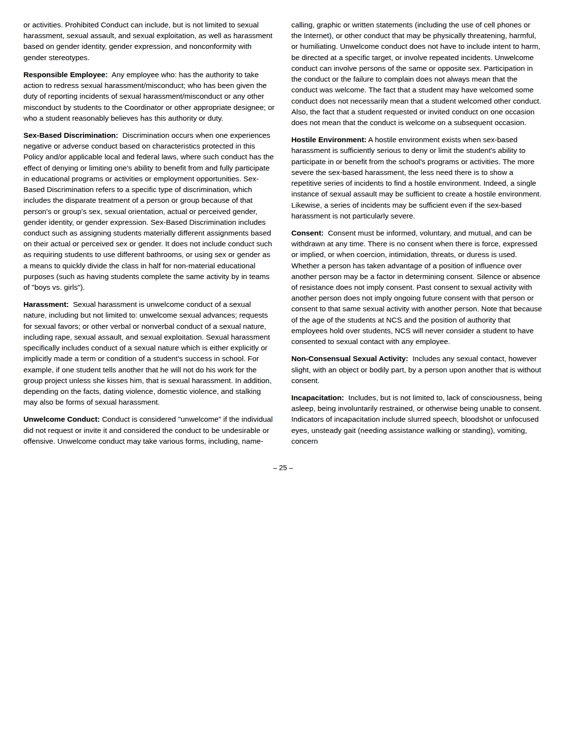or activities. Prohibited Conduct can include, but is not limited to sexual harassment, sexual assault, and sexual exploitation, as well as harassment based on gender identity, gender expression, and nonconformity with gender stereotypes.
Responsible Employee: Any employee who: has the authority to take action to redress sexual harassment/misconduct; who has been given the duty of reporting incidents of sexual harassment/misconduct or any other misconduct by students to the Coordinator or other appropriate designee; or who a student reasonably believes has this authority or duty.
Sex-Based Discrimination: Discrimination occurs when one experiences negative or adverse conduct based on characteristics protected in this Policy and/or applicable local and federal laws, where such conduct has the effect of denying or limiting one's ability to benefit from and fully participate in educational programs or activities or employment opportunities. Sex-Based Discrimination refers to a specific type of discrimination, which includes the disparate treatment of a person or group because of that person's or group's sex, sexual orientation, actual or perceived gender, gender identity, or gender expression. Sex-Based Discrimination includes conduct such as assigning students materially different assignments based on their actual or perceived sex or gender. It does not include conduct such as requiring students to use different bathrooms, or using sex or gender as a means to quickly divide the class in half for non-material educational purposes (such as having students complete the same activity by in teams of "boys vs. girls").
Harassment: Sexual harassment is unwelcome conduct of a sexual nature, including but not limited to: unwelcome sexual advances; requests for sexual favors; or other verbal or nonverbal conduct of a sexual nature, including rape, sexual assault, and sexual exploitation. Sexual harassment specifically includes conduct of a sexual nature which is either explicitly or implicitly made a term or condition of a student's success in school. For example, if one student tells another that he will not do his work for the group project unless she kisses him, that is sexual harassment. In addition, depending on the facts, dating violence, domestic violence, and stalking may also be forms of sexual harassment.
Unwelcome Conduct: Conduct is considered "unwelcome" if the individual did not request or invite it and considered the conduct to be undesirable or offensive. Unwelcome conduct may take various forms, including, name-calling, graphic or written statements (including the use of cell phones or the Internet), or other conduct that may be physically threatening, harmful, or humiliating. Unwelcome conduct does not have to include intent to harm, be directed at a specific target, or involve repeated incidents. Unwelcome conduct can involve persons of the same or opposite sex. Participation in the conduct or the failure to complain does not always mean that the conduct was welcome. The fact that a student may have welcomed some conduct does not necessarily mean that a student welcomed other conduct. Also, the fact that a student requested or invited conduct on one occasion does not mean that the conduct is welcome on a subsequent occasion.
Hostile Environment: A hostile environment exists when sex-based harassment is sufficiently serious to deny or limit the student's ability to participate in or benefit from the school's programs or activities. The more severe the sex-based harassment, the less need there is to show a repetitive series of incidents to find a hostile environment. Indeed, a single instance of sexual assault may be sufficient to create a hostile environment. Likewise, a series of incidents may be sufficient even if the sex-based harassment is not particularly severe.
Consent: Consent must be informed, voluntary, and mutual, and can be withdrawn at any time. There is no consent when there is force, expressed or implied, or when coercion, intimidation, threats, or duress is used. Whether a person has taken advantage of a position of influence over another person may be a factor in determining consent. Silence or absence of resistance does not imply consent. Past consent to sexual activity with another person does not imply ongoing future consent with that person or consent to that same sexual activity with another person. Note that because of the age of the students at NCS and the position of authority that employees hold over students, NCS will never consider a student to have consented to sexual contact with any employee.
Non-Consensual Sexual Activity: Includes any sexual contact, however slight, with an object or bodily part, by a person upon another that is without consent.
Incapacitation: Includes, but is not limited to, lack of consciousness, being asleep, being involuntarily restrained, or otherwise being unable to consent. Indicators of incapacitation include slurred speech, bloodshot or unfocused eyes, unsteady gait (needing assistance walking or standing), vomiting, concern
– 25 –